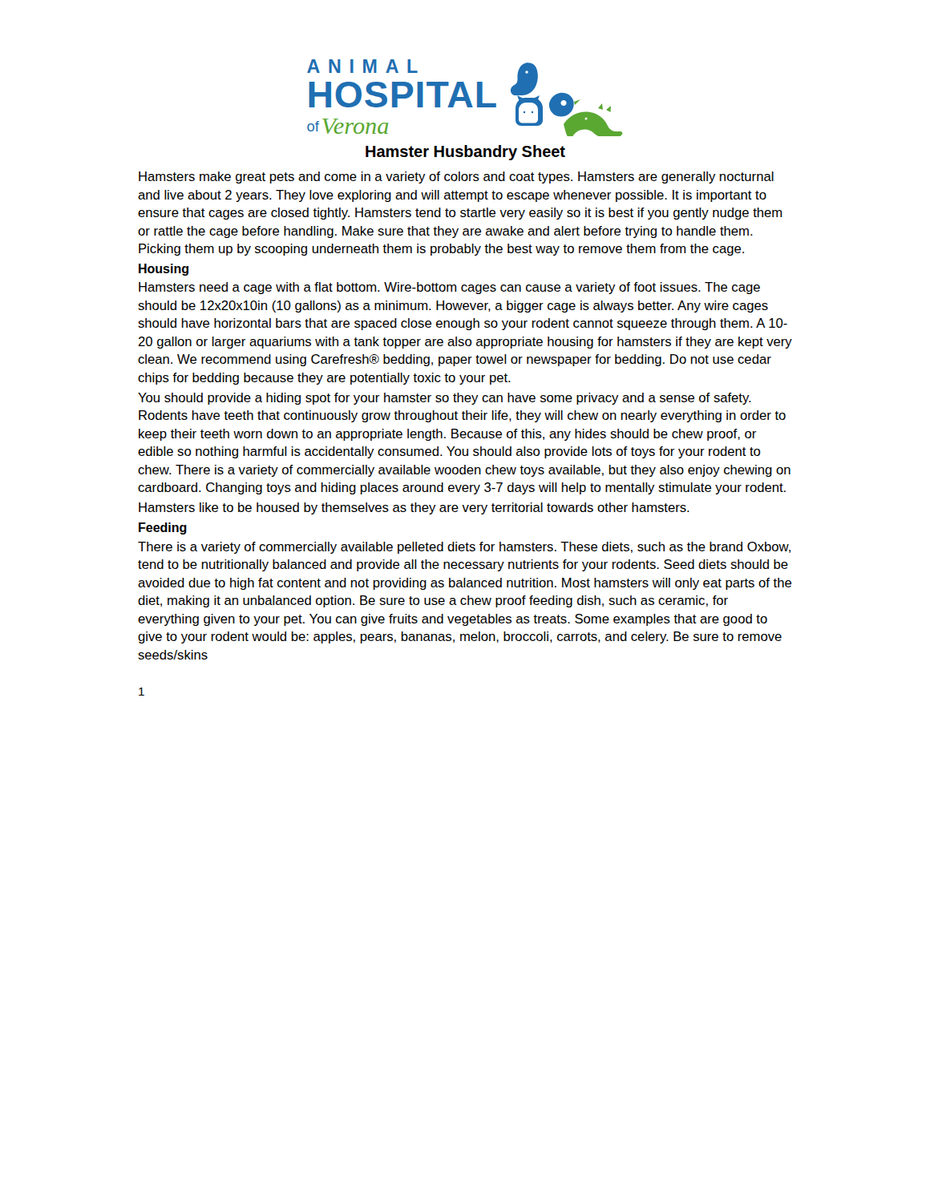ANIMAL HOSPITAL of Verona
Animal Hospital of Verona logo artwork
Hamster Husbandry Sheet
Hamsters make great pets and come in a variety of colors and coat types. Hamsters are generally nocturnal and live about 2 years. They love exploring and will attempt to escape whenever possible. It is important to ensure that cages are closed tightly. Hamsters tend to startle very easily so it is best if you gently nudge them or rattle the cage before handling. Make sure that they are awake and alert before trying to handle them. Picking them up by scooping underneath them is probably the best way to remove them from the cage.
Housing
Hamsters need a cage with a flat bottom. Wire-bottom cages can cause a variety of foot issues. The cage should be 12x20x10in (10 gallons) as a minimum. However, a bigger cage is always better. Any wire cages should have horizontal bars that are spaced close enough so your rodent cannot squeeze through them. A 10-20 gallon or larger aquariums with a tank topper are also appropriate housing for hamsters if they are kept very clean. We recommend using Carefresh® bedding, paper towel or newspaper for bedding. Do not use cedar chips for bedding because they are potentially toxic to your pet.
You should provide a hiding spot for your hamster so they can have some privacy and a sense of safety. Rodents have teeth that continuously grow throughout their life, they will chew on nearly everything in order to keep their teeth worn down to an appropriate length. Because of this, any hides should be chew proof, or edible so nothing harmful is accidentally consumed. You should also provide lots of toys for your rodent to chew. There is a variety of commercially available wooden chew toys available, but they also enjoy chewing on cardboard. Changing toys and hiding places around every 3-7 days will help to mentally stimulate your rodent.
Hamsters like to be housed by themselves as they are very territorial towards other hamsters.
Feeding
There is a variety of commercially available pelleted diets for hamsters. These diets, such as the brand Oxbow, tend to be nutritionally balanced and provide all the necessary nutrients for your rodents. Seed diets should be avoided due to high fat content and not providing as balanced nutrition. Most hamsters will only eat parts of the diet, making it an unbalanced option. Be sure to use a chew proof feeding dish, such as ceramic, for everything given to your pet. You can give fruits and vegetables as treats. Some examples that are good to give to your rodent would be: apples, pears, bananas, melon, broccoli, carrots, and celery. Be sure to remove seeds/skins
1